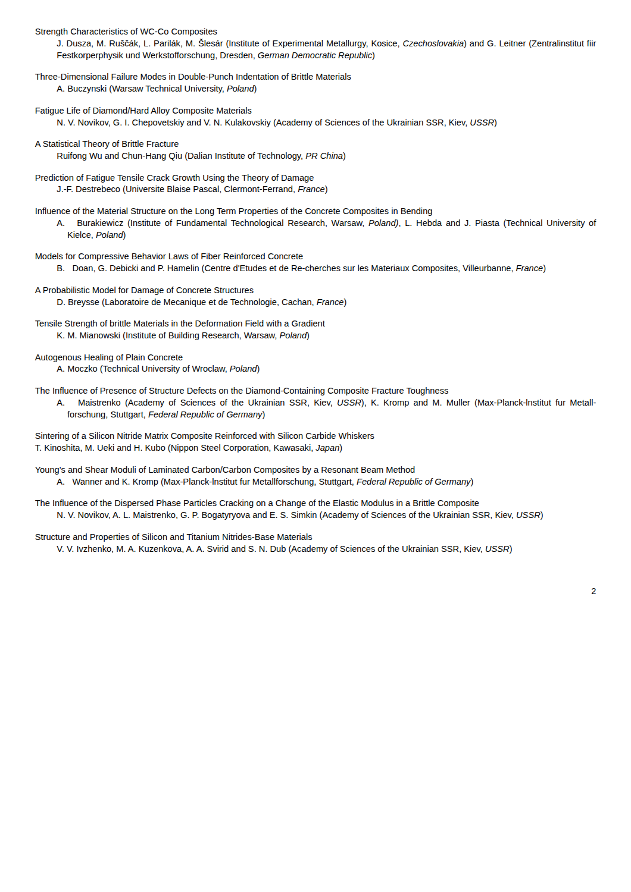Strength Characteristics of WC-Co Composites
J. Dusza, M. Ruščák, L. Parilák, M. Šlesár (Institute of Experimental Metallurgy, Kosice, Czechoslovakia) and G. Leitner (Zentralinstitut fiir Festkorperphysik und Werkstofforschung, Dresden, German Democratic Republic)
Three-Dimensional Failure Modes in Double-Punch Indentation of Brittle Materials
A. Buczynski (Warsaw Technical University, Poland)
Fatigue Life of Diamond/Hard Alloy Composite Materials
N. V. Novikov, G. I. Chepovetskiy and V. N. Kulakovskiy (Academy of Sciences of the Ukrainian SSR, Kiev, USSR)
A Statistical Theory of Brittle Fracture
Ruifong Wu and Chun-Hang Qiu (Dalian Institute of Technology, PR China)
Prediction of Fatigue Tensile Crack Growth Using the Theory of Damage
J.-F. Destrebeco (Universite Blaise Pascal, Clermont-Ferrand, France)
Influence of the Material Structure on the Long Term Properties of the Concrete Composites in Bending
A. Burakiewicz (Institute of Fundamental Technological Research, Warsaw, Poland), L. Hebda and J. Piasta (Technical University of Kielce, Poland)
Models for Compressive Behavior Laws of Fiber Reinforced Concrete
B. Doan, G. Debicki and P. Hamelin (Centre d'Etudes et de Re-cherches sur les Materiaux Composites, Villeurbanne, France)
A Probabilistic Model for Damage of Concrete Structures
D. Breysse (Laboratoire de Mecanique et de Technologie, Cachan, France)
Tensile Strength of brittle Materials in the Deformation Field with a Gradient
K. M. Mianowski (Institute of Building Research, Warsaw, Poland)
Autogenous Healing of Plain Concrete
A. Moczko (Technical University of Wroclaw, Poland)
The Influence of Presence of Structure Defects on the Diamond-Containing Composite Fracture Toughness
A. Maistrenko (Academy of Sciences of the Ukrainian SSR, Kiev, USSR), K. Kromp and M. Muller (Max-Planck-lnstitut fur Metall-forschung, Stuttgart, Federal Republic of Germany)
Sintering of a Silicon Nitride Matrix Composite Reinforced with Silicon Carbide Whiskers
T. Kinoshita, M. Ueki and H. Kubo (Nippon Steel Corporation, Kawasaki, Japan)
Young's and Shear Moduli of Laminated Carbon/Carbon Composites by a Resonant Beam Method
A. Wanner and K. Kromp (Max-Planck-lnstitut fur Metallforschung, Stuttgart, Federal Republic of Germany)
The Influence of the Dispersed Phase Particles Cracking on a Change of the Elastic Modulus in a Brittle Composite
N. V. Novikov, A. L. Maistrenko, G. P. Bogatyryova and E. S. Simkin (Academy of Sciences of the Ukrainian SSR, Kiev, USSR)
Structure and Properties of Silicon and Titanium Nitrides-Base Materials
V. V. Ivzhenko, M. A. Kuzenkova, A. A. Svirid and S. N. Dub (Academy of Sciences of the Ukrainian SSR, Kiev, USSR)
2